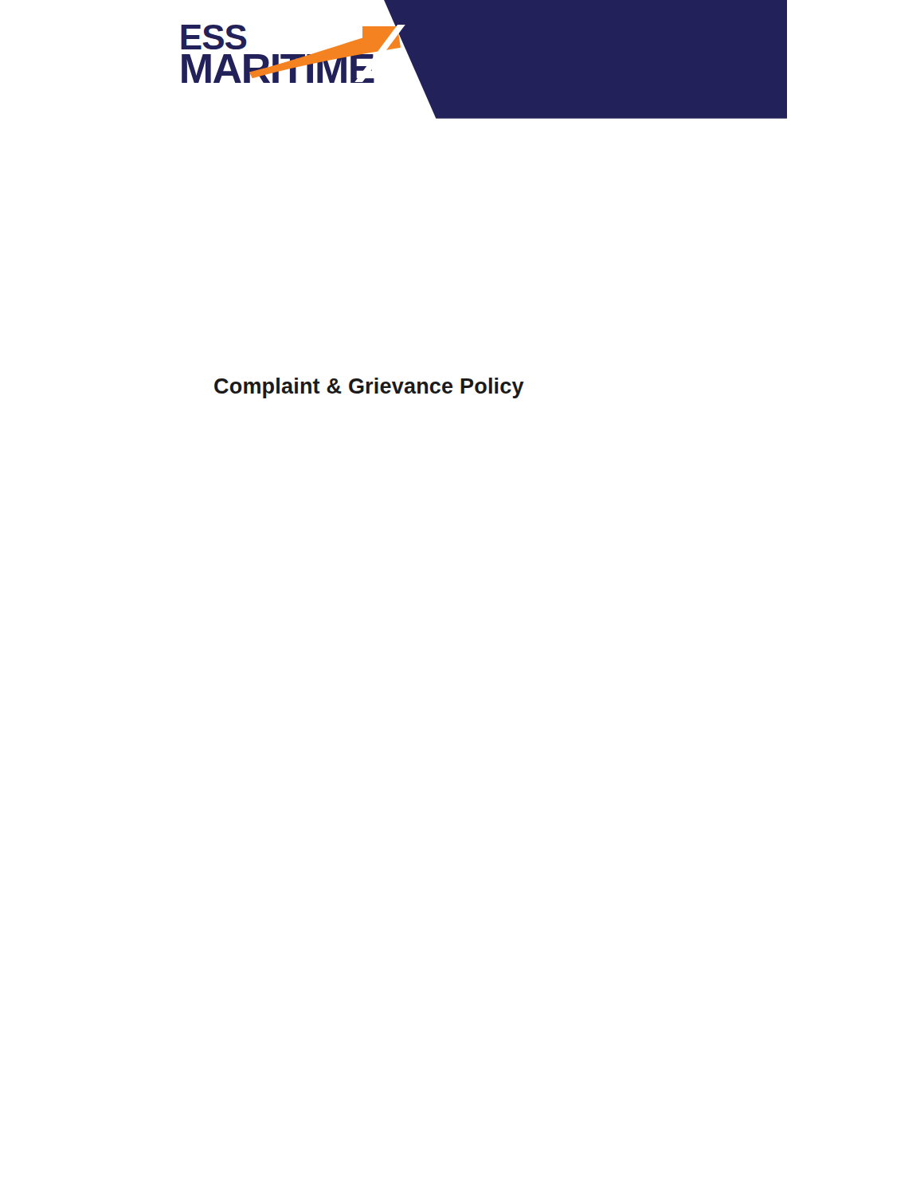ESS
MARITIME
Complaint & Grievance Policy